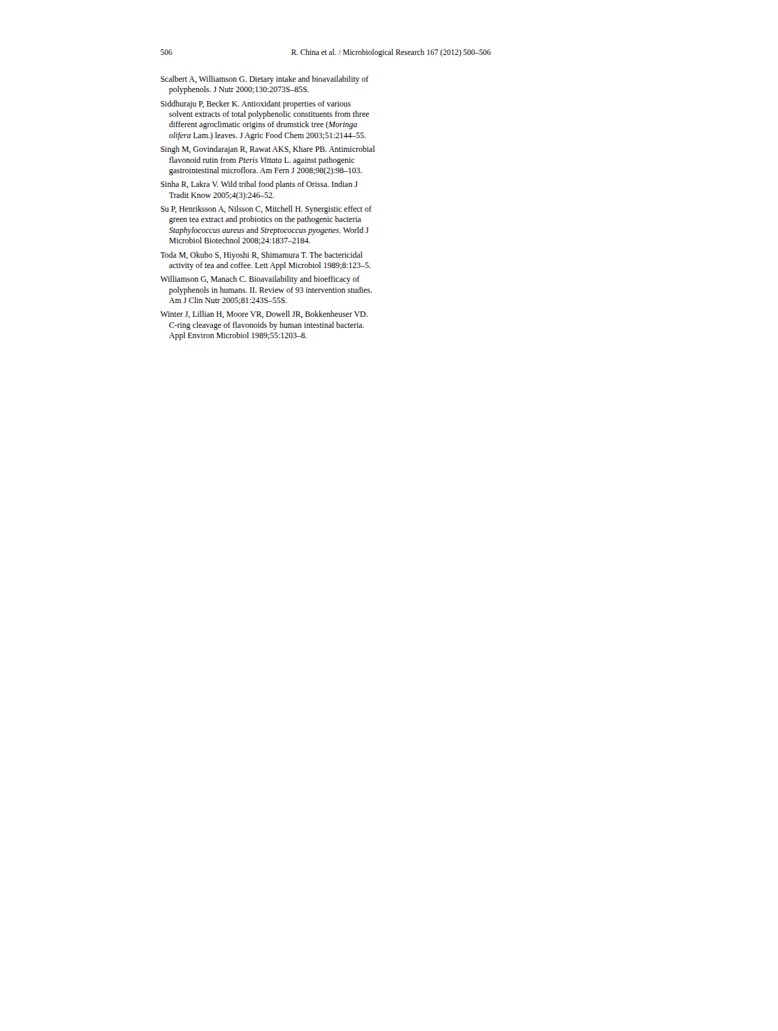506 R. China et al. / Microbiological Research 167 (2012) 500–506
Scalbert A, Williamson G. Dietary intake and bioavailability of polyphenols. J Nutr 2000;130:2073S–85S.
Siddhuraju P, Becker K. Antioxidant properties of various solvent extracts of total polyphenolic constituents from three different agroclimatic origins of drumstick tree (Moringa olifera Lam.) leaves. J Agric Food Chem 2003;51:2144–55.
Singh M, Govindarajan R, Rawat AKS, Khare PB. Antimicrobial flavonoid rutin from Pteris Vittata L. against pathogenic gastrointestinal microflora. Am Fern J 2008;98(2):98–103.
Sinha R, Lakra V. Wild tribal food plants of Orissa. Indian J Tradit Know 2005;4(3):246–52.
Su P, Henriksson A, Nilsson C, Mitchell H. Synergistic effect of green tea extract and probiotics on the pathogenic bacteria Staphylococcus aureus and Streptococcus pyogenes. World J Microbiol Biotechnol 2008;24:1837–2184.
Toda M, Okubo S, Hiyoshi R, Shimamura T. The bactericidal activity of tea and coffee. Lett Appl Microbiol 1989;8:123–5.
Williamson G, Manach C. Bioavailability and bioefficacy of polyphenols in humans. II. Review of 93 intervention studies. Am J Clin Nutr 2005;81:243S–55S.
Winter J, Lillian H, Moore VR, Dowell JR, Bokkenheuser VD. C-ring cleavage of flavonoids by human intestinal bacteria. Appl Environ Microbiol 1989;55:1203–8.